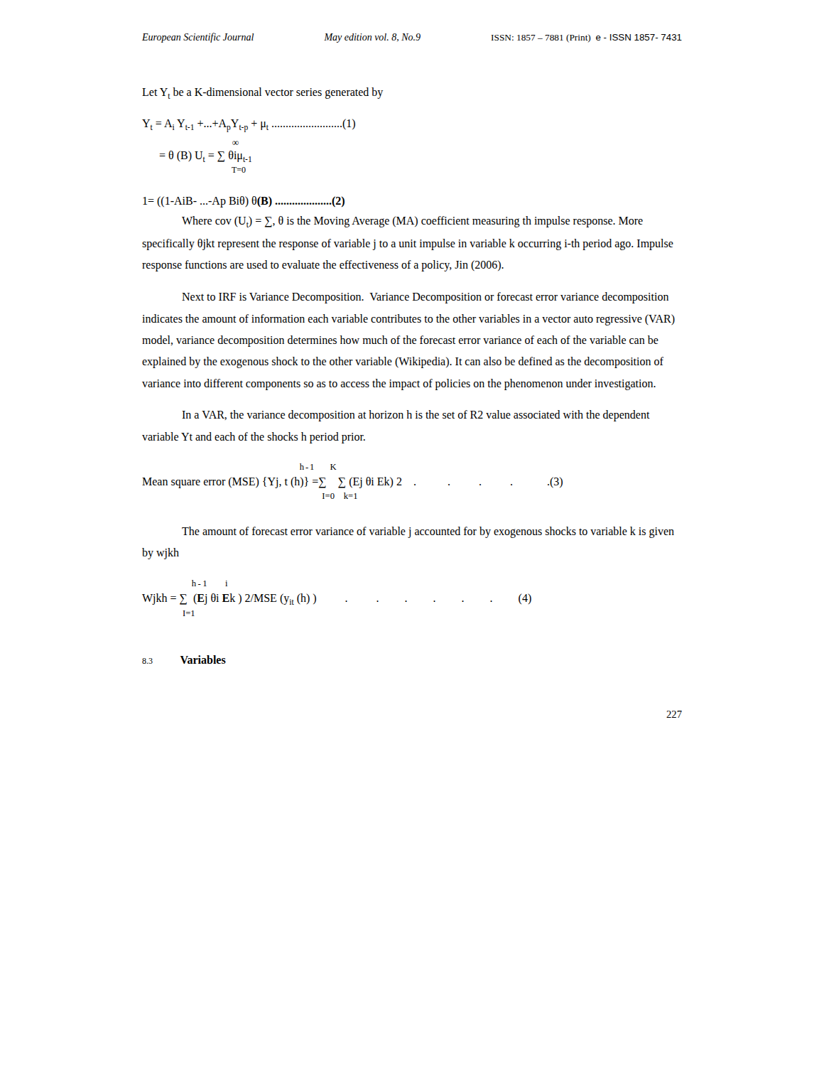European Scientific Journal May edition vol. 8, No.9 ISSN: 1857 – 7881 (Print) e - ISSN 1857- 7431
Let Yt be a K-dimensional vector series generated by
Yt = Ai Yt-1 +...+ApYt-p + μt .........................(1)
∞ = θ (B) Ut = ∑ θiμt-1 T=0
1= ((1-AiB- ...-Ap Biθ) θ(B) ....................(2)
Where cov (Ut) = ∑, θ is the Moving Average (MA) coefficient measuring th impulse response. More specifically θjkt represent the response of variable j to a unit impulse in variable k occurring i-th period ago. Impulse response functions are used to evaluate the effectiveness of a policy, Jin (2006).
Next to IRF is Variance Decomposition. Variance Decomposition or forecast error variance decomposition indicates the amount of information each variable contributes to the other variables in a vector auto regressive (VAR) model, variance decomposition determines how much of the forecast error variance of each of the variable can be explained by the exogenous shock to the other variable (Wikipedia). It can also be defined as the decomposition of variance into different components so as to access the impact of policies on the phenomenon under investigation.
In a VAR, the variance decomposition at horizon h is the set of R2 value associated with the dependent variable Yt and each of the shocks h period prior.
h-1 K Mean square error (MSE) {Yj, t (h)} =∑ ∑ (Ej θi Ek) 2 . . . . .(3) I=0 k=1
The amount of forecast error variance of variable j accounted for by exogenous shocks to variable k is given by wjkh
h-1 i Wjkh = ∑ (Ej θi Ek ) 2/MSE (yit (h) ) . . . . . . (4) I=1
8.3 Variables
227